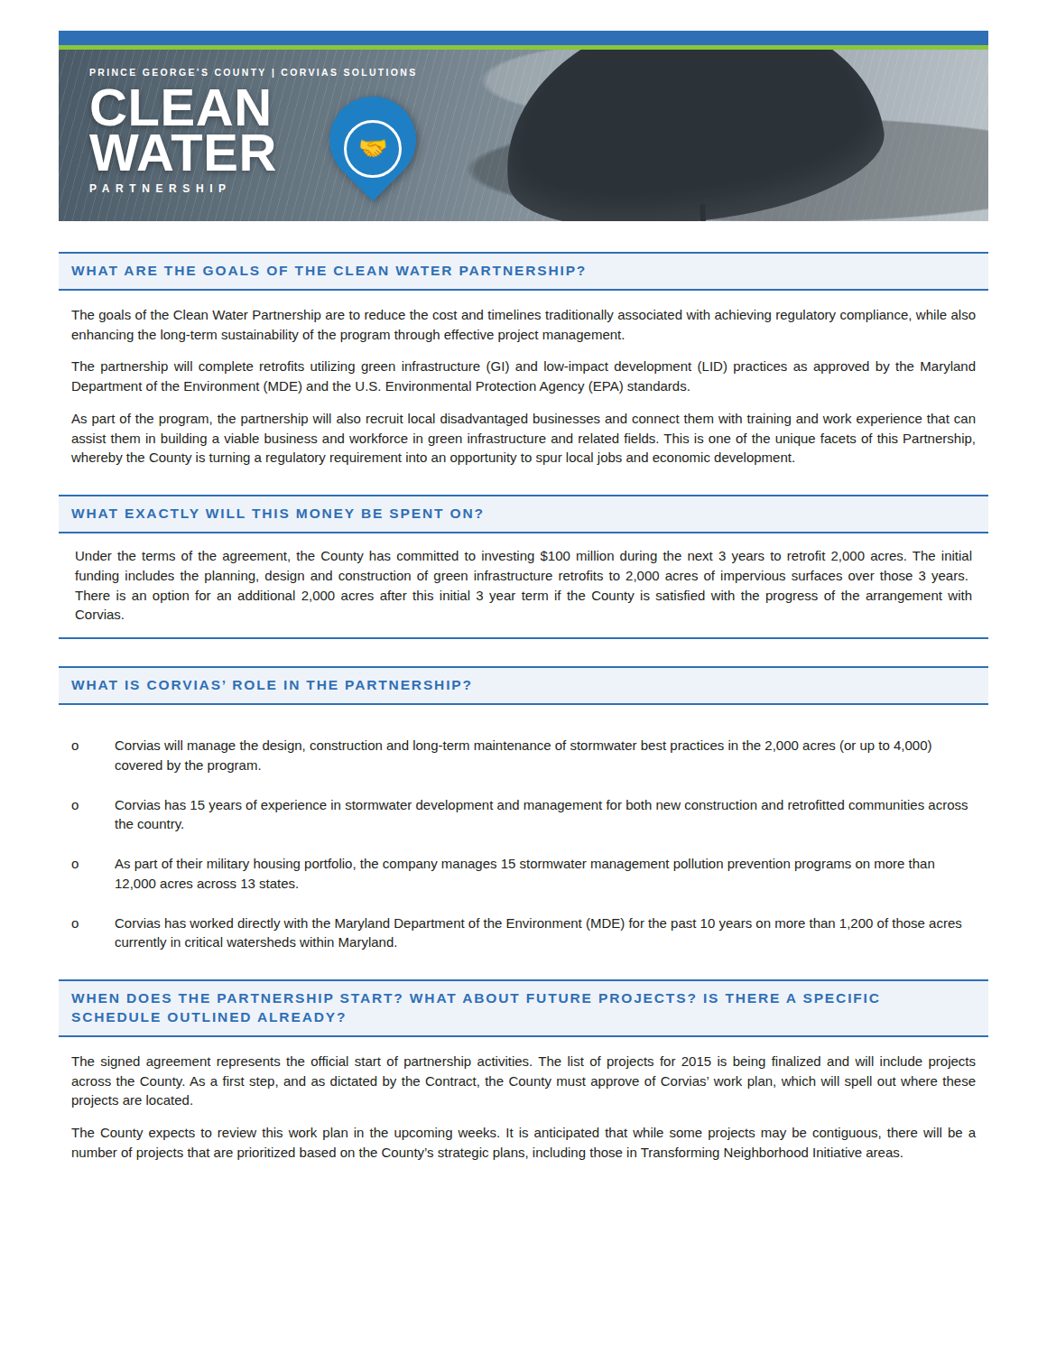Prince George’s County | Corvias Solutions
Clean
Water
Partnership
🤝
What are the goals of the Clean Water Partnership?
The goals of the Clean Water Partnership are to reduce the cost and timelines traditionally associated with achieving regulatory compliance, while also enhancing the long-term sustainability of the program through effective project management.
The partnership will complete retrofits utilizing green infrastructure (GI) and low-impact development (LID) practices as approved by the Maryland Department of the Environment (MDE) and the U.S. Environmental Protection Agency (EPA) standards.
As part of the program, the partnership will also recruit local disadvantaged businesses and connect them with training and work experience that can assist them in building a viable business and workforce in green infrastructure and related fields. This is one of the unique facets of this Partnership, whereby the County is turning a regulatory requirement into an opportunity to spur local jobs and economic development.
What exactly will this money be spent on?
Under the terms of the agreement, the County has committed to investing $100 million during the next 3 years to retrofit 2,000 acres. The initial funding includes the planning, design and construction of green infrastructure retrofits to 2,000 acres of impervious surfaces over those 3 years. There is an option for an additional 2,000 acres after this initial 3 year term if the County is satisfied with the progress of the arrangement with Corvias.
What is Corvias’ role in the partnership?
o Corvias will manage the design, construction and long-term maintenance of stormwater best practices in the 2,000 acres (or up to 4,000) covered by the program.
o Corvias has 15 years of experience in stormwater development and management for both new construction and retrofitted communities across the country.
o As part of their military housing portfolio, the company manages 15 stormwater management pollution prevention programs on more than 12,000 acres across 13 states.
o Corvias has worked directly with the Maryland Department of the Environment (MDE) for the past 10 years on more than 1,200 of those acres currently in critical watersheds within Maryland.
When does the partnership start? What about future projects? Is there a specific schedule outlined already?
The signed agreement represents the official start of partnership activities. The list of projects for 2015 is being finalized and will include projects across the County. As a first step, and as dictated by the Contract, the County must approve of Corvias’ work plan, which will spell out where these projects are located.
The County expects to review this work plan in the upcoming weeks. It is anticipated that while some projects may be contiguous, there will be a number of projects that are prioritized based on the County’s strategic plans, including those in Transforming Neighborhood Initiative areas.